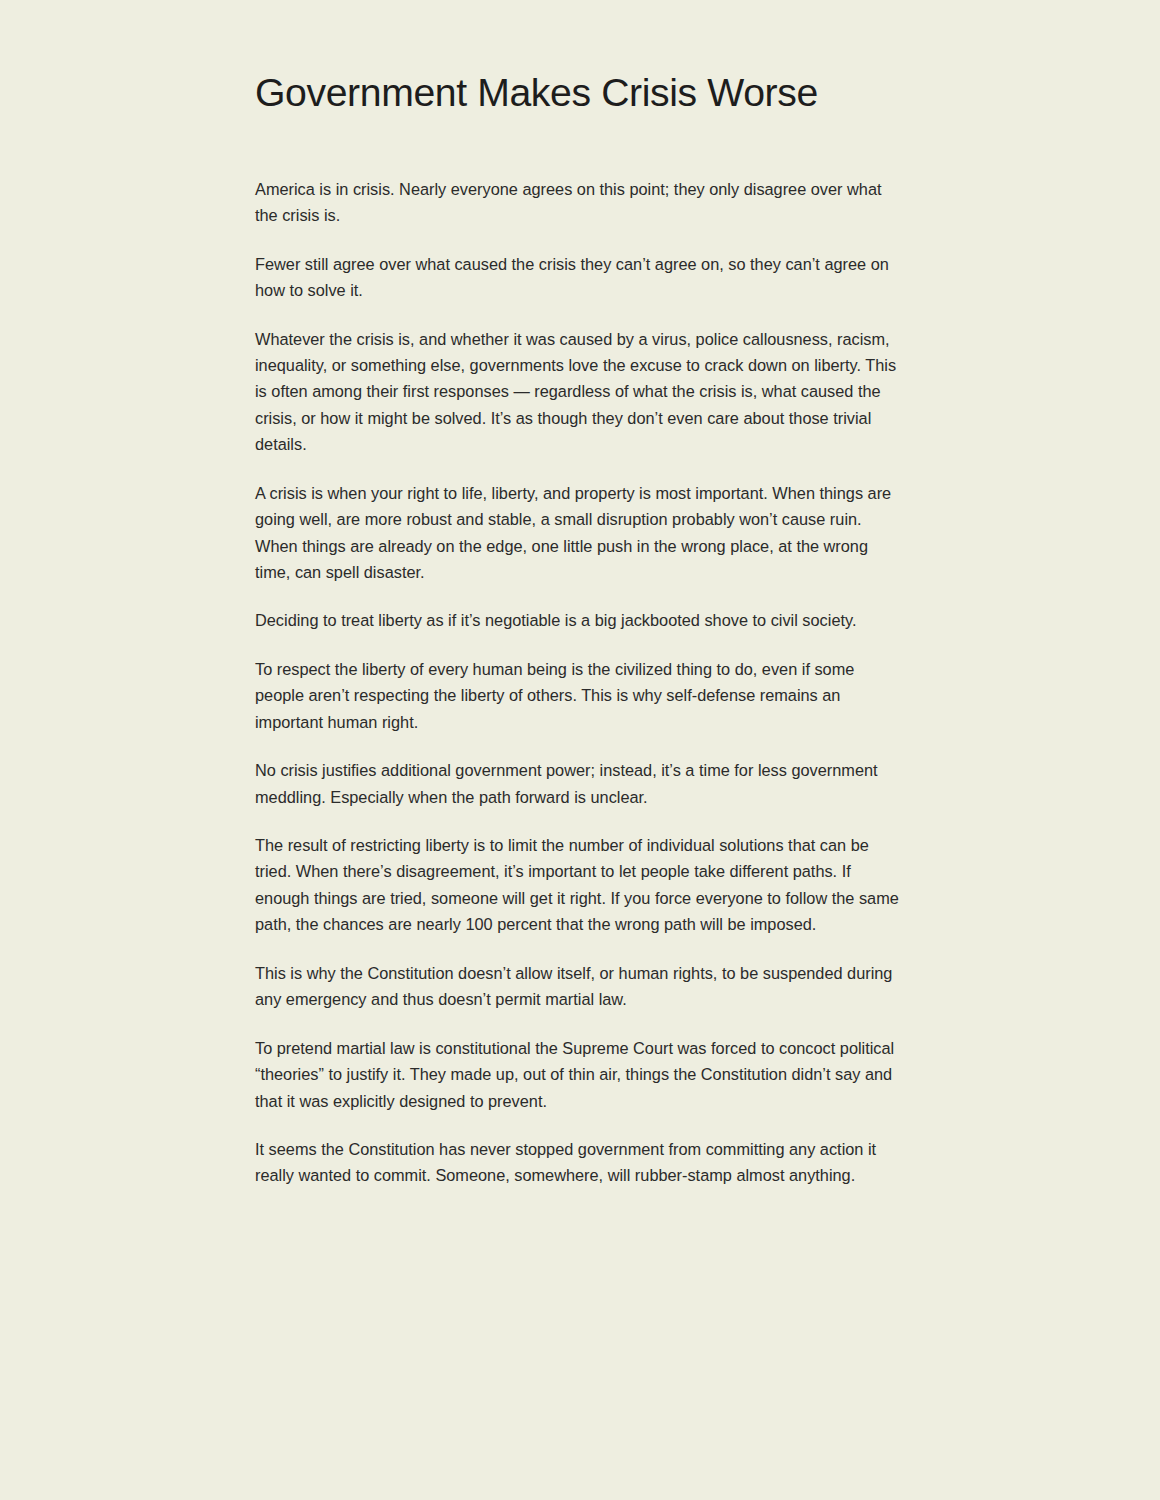Government Makes Crisis Worse
America is in crisis. Nearly everyone agrees on this point; they only disagree over what the crisis is.
Fewer still agree over what caused the crisis they can’t agree on, so they can’t agree on how to solve it.
Whatever the crisis is, and whether it was caused by a virus, police callousness, racism, inequality, or something else, governments love the excuse to crack down on liberty. This is often among their first responses — regardless of what the crisis is, what caused the crisis, or how it might be solved. It’s as though they don’t even care about those trivial details.
A crisis is when your right to life, liberty, and property is most important. When things are going well, are more robust and stable, a small disruption probably won’t cause ruin. When things are already on the edge, one little push in the wrong place, at the wrong time, can spell disaster.
Deciding to treat liberty as if it’s negotiable is a big jackbooted shove to civil society.
To respect the liberty of every human being is the civilized thing to do, even if some people aren’t respecting the liberty of others. This is why self-defense remains an important human right.
No crisis justifies additional government power; instead, it’s a time for less government meddling. Especially when the path forward is unclear.
The result of restricting liberty is to limit the number of individual solutions that can be tried. When there’s disagreement, it’s important to let people take different paths. If enough things are tried, someone will get it right. If you force everyone to follow the same path, the chances are nearly 100 percent that the wrong path will be imposed.
This is why the Constitution doesn’t allow itself, or human rights, to be suspended during any emergency and thus doesn’t permit martial law.
To pretend martial law is constitutional the Supreme Court was forced to concoct political “theories” to justify it. They made up, out of thin air, things the Constitution didn’t say and that it was explicitly designed to prevent.
It seems the Constitution has never stopped government from committing any action it really wanted to commit. Someone, somewhere, will rubber-stamp almost anything.